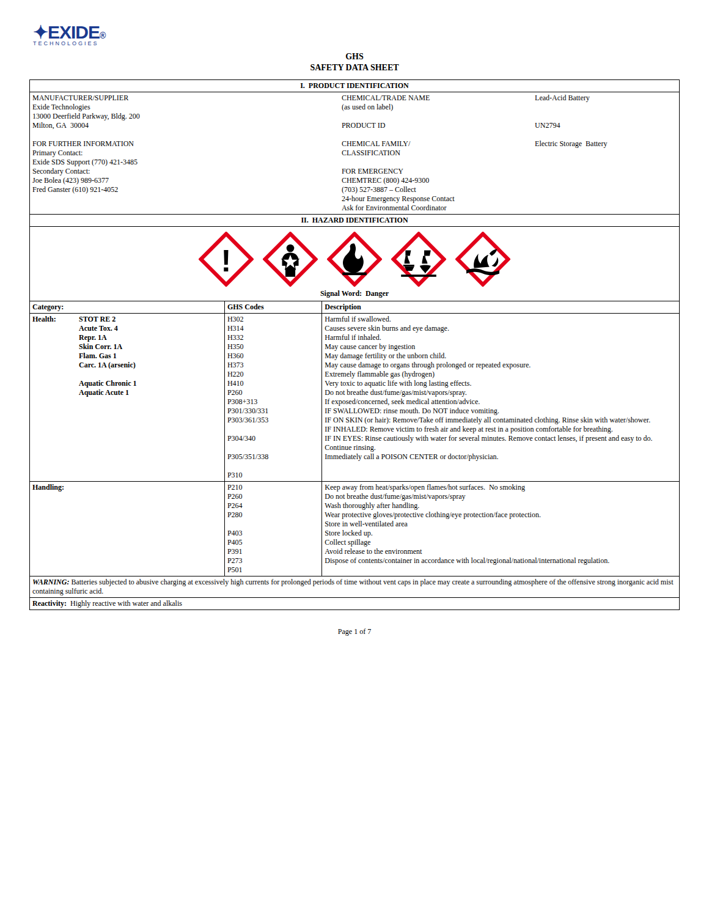✦EXIDE®
TECHNOLOGIES
GHS
SAFETY DATA SHEET
| I. PRODUCT IDENTIFICATION |
| / MANUFACTURER/SUPPLIER / CHEMICAL/TRADE NAME / Lead-Acid Battery / / Exide Technologies / (as used on label) / / / 13000 Deerfield Parkway, Bldg. 200 / / / / Milton, GA 30004 / PRODUCT ID / UN2794 / / FOR FURTHER INFORMATION / CHEMICAL FAMILY/ / Electric Storage Battery / / Primary Contact: / CLASSIFICATION / / / Exide SDS Support (770) 421-3485 / / / / Secondary Contact: / FOR EMERGENCY / / / Joe Bolea (423) 989-6377 / CHEMTREC (800) 424-9300 / / Fred Ganster (610) 921-4052 / (703) 527-3887 – Collect / / / 24-hour Emergency Response Contact / / / Ask for Environmental Coordinator / |
| II. HAZARD IDENTIFICATION |
| ! Signal Word: Danger |
| Category: | GHS Codes | Description |
| / Health: / STOT RE 2 Acute Tox. 4 Repr. 1A Skin Corr. 1A Flam. Gas 1 Carc. 1A (arsenic) Aquatic Chronic 1 Aquatic Acute 1 / | H302 H314 H332 H350 H360 H373 H220 H410 P260 P308+313 P301/330/331 P303/361/353 P304/340 P305/351/338 P310 | Harmful if swallowed. Causes severe skin burns and eye damage. Harmful if inhaled. May cause cancer by ingestion May damage fertility or the unborn child. May cause damage to organs through prolonged or repeated exposure. Extremely flammable gas (hydrogen) Very toxic to aquatic life with long lasting effects. Do not breathe dust/fume/gas/mist/vapors/spray. If exposed/concerned, seek medical attention/advice. IF SWALLOWED: rinse mouth. Do NOT induce vomiting. IF ON SKIN (or hair): Remove/Take off immediately all contaminated clothing. Rinse skin with water/shower. IF INHALED: Remove victim to fresh air and keep at rest in a position comfortable for breathing. IF IN EYES: Rinse cautiously with water for several minutes. Remove contact lenses, if present and easy to do. Continue rinsing. Immediately call a POISON CENTER or doctor/physician. |
| Handling: | P210 P260 P264 P280 P403 P405 P391 P273 P501 | Keep away from heat/sparks/open flames/hot surfaces. No smoking Do not breathe dust/fume/gas/mist/vapors/spray Wash thoroughly after handling. Wear protective gloves/protective clothing/eye protection/face protection. Store in well-ventilated area Store locked up. Collect spillage Avoid release to the environment Dispose of contents/container in accordance with local/regional/national/international regulation. |
| WARNING: Batteries subjected to abusive charging at excessively high currents for prolonged periods of time without vent caps in place may create a surrounding atmosphere of the offensive strong inorganic acid mist containing sulfuric acid. |
| Reactivity: Highly reactive with water and alkalis |
Page 1 of 7